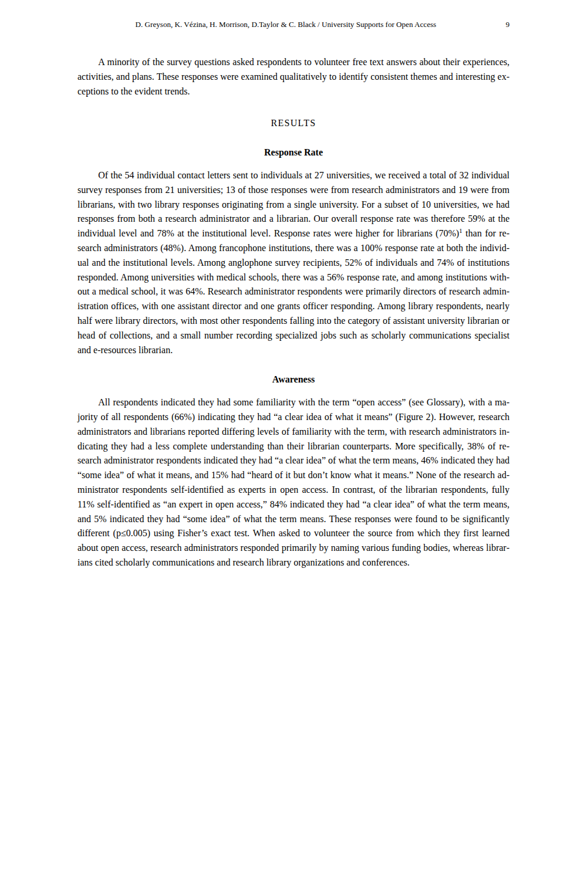D. Greyson, K. Vézina, H. Morrison, D.Taylor & C. Black / University Supports for Open Access 9
A minority of the survey questions asked respondents to volunteer free text answers about their experiences, activities, and plans. These responses were examined qualitatively to identify consistent themes and interesting exceptions to the evident trends.
RESULTS
Response Rate
Of the 54 individual contact letters sent to individuals at 27 universities, we received a total of 32 individual survey responses from 21 universities; 13 of those responses were from research administrators and 19 were from librarians, with two library responses originating from a single university. For a subset of 10 universities, we had responses from both a research administrator and a librarian. Our overall response rate was therefore 59% at the individual level and 78% at the institutional level. Response rates were higher for librarians (70%)1 than for research administrators (48%). Among francophone institutions, there was a 100% response rate at both the individual and the institutional levels. Among anglophone survey recipients, 52% of individuals and 74% of institutions responded. Among universities with medical schools, there was a 56% response rate, and among institutions without a medical school, it was 64%. Research administrator respondents were primarily directors of research administration offices, with one assistant director and one grants officer responding. Among library respondents, nearly half were library directors, with most other respondents falling into the category of assistant university librarian or head of collections, and a small number recording specialized jobs such as scholarly communications specialist and e-resources librarian.
Awareness
All respondents indicated they had some familiarity with the term “open access” (see Glossary), with a majority of all respondents (66%) indicating they had “a clear idea of what it means” (Figure 2). However, research administrators and librarians reported differing levels of familiarity with the term, with research administrators indicating they had a less complete understanding than their librarian counterparts. More specifically, 38% of research administrator respondents indicated they had “a clear idea” of what the term means, 46% indicated they had “some idea” of what it means, and 15% had “heard of it but don’t know what it means.” None of the research administrator respondents self-identified as experts in open access. In contrast, of the librarian respondents, fully 11% self-identified as “an expert in open access,” 84% indicated they had “a clear idea” of what the term means, and 5% indicated they had “some idea” of what the term means. These responses were found to be significantly different (p≤0.005) using Fisher’s exact test. When asked to volunteer the source from which they first learned about open access, research administrators responded primarily by naming various funding bodies, whereas librarians cited scholarly communications and research library organizations and conferences.